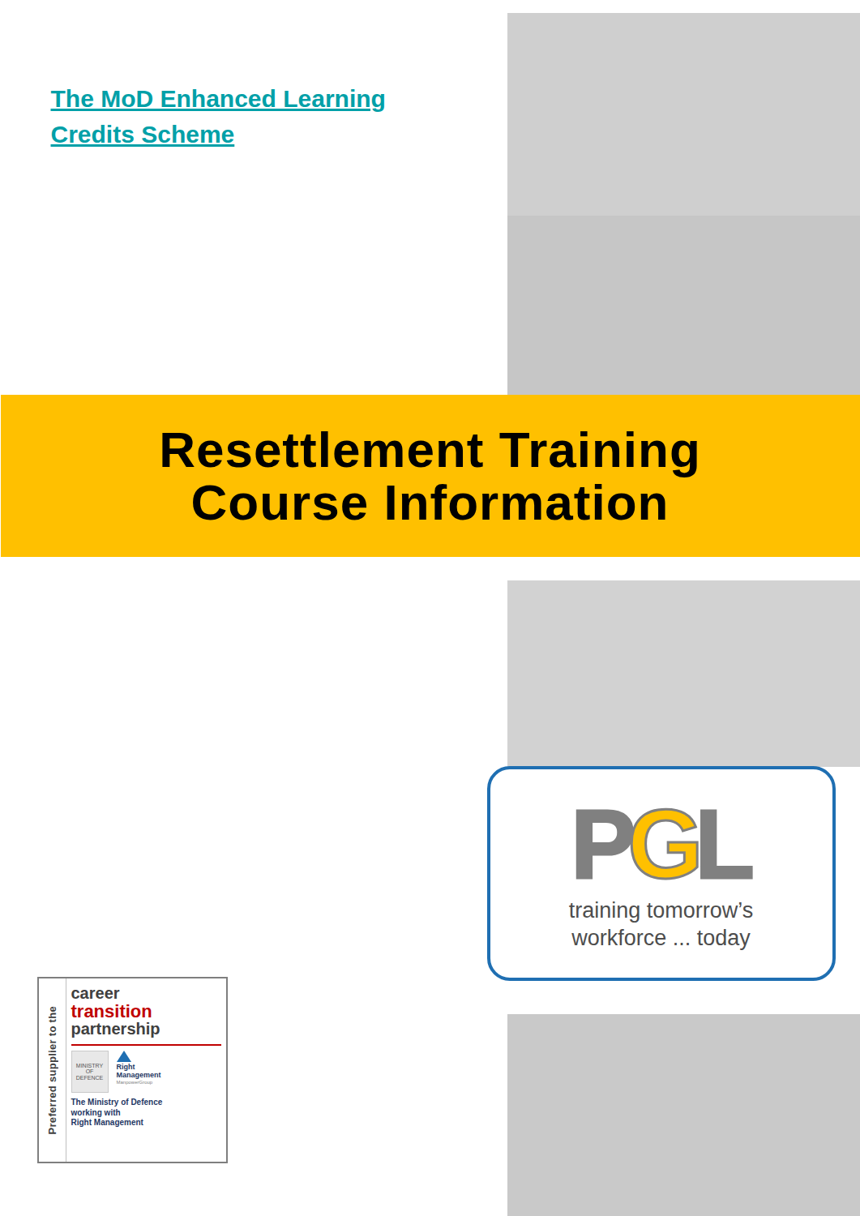The MoD Enhanced Learning Credits Scheme
Resettlement Training Course Information
PGL
training tomorrow’s
workforce ... today
Preferred supplier to the
career
transition
partnership
MINISTRY OF DEFENCE
Right
ManagementManpowerGroup
The Ministry of Defence
working with
Right Management